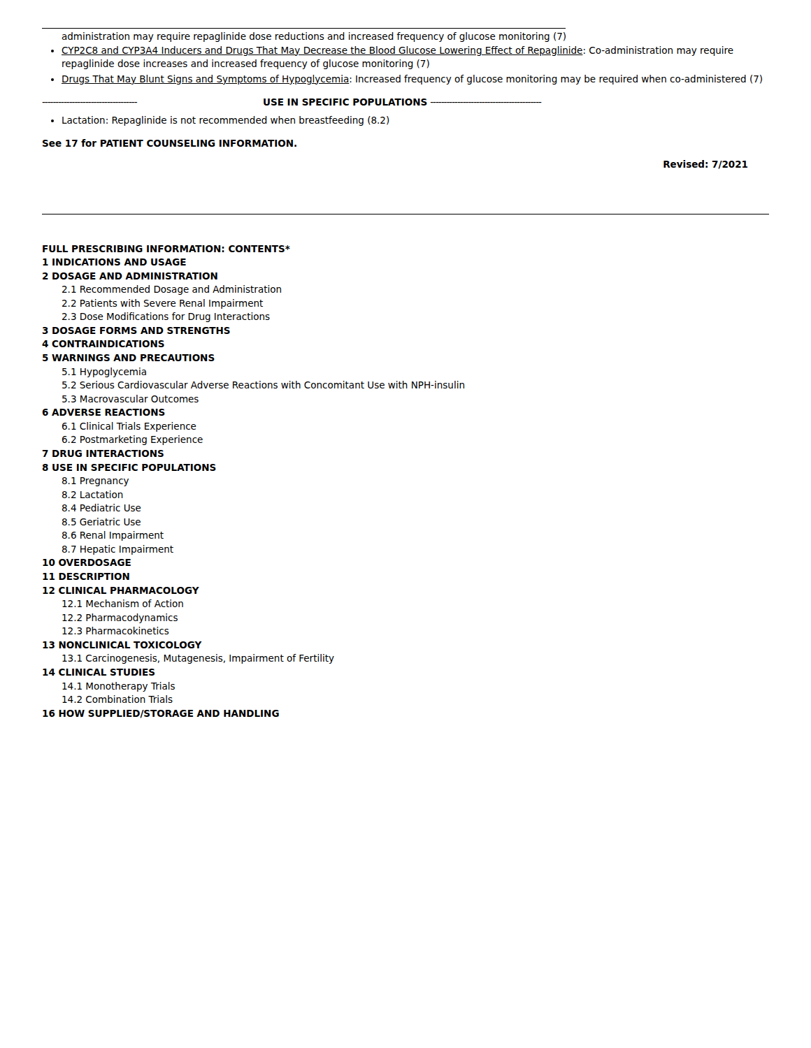administration may require repaglinide dose reductions and increased frequency of glucose monitoring (7)
CYP2C8 and CYP3A4 Inducers and Drugs That May Decrease the Blood Glucose Lowering Effect of Repaglinide: Co-administration may require repaglinide dose increases and increased frequency of glucose monitoring (7)
Drugs That May Blunt Signs and Symptoms of Hypoglycemia: Increased frequency of glucose monitoring may be required when co-administered (7)
----------------------------------- USE IN SPECIFIC POPULATIONS -----------------------------------------
Lactation: Repaglinide is not recommended when breastfeeding (8.2)
See 17 for PATIENT COUNSELING INFORMATION.
Revised: 7/2021
FULL PRESCRIBING INFORMATION: CONTENTS*
1 INDICATIONS AND USAGE
2 DOSAGE AND ADMINISTRATION
2.1 Recommended Dosage and Administration
2.2 Patients with Severe Renal Impairment
2.3 Dose Modifications for Drug Interactions
3 DOSAGE FORMS AND STRENGTHS
4 CONTRAINDICATIONS
5 WARNINGS AND PRECAUTIONS
5.1 Hypoglycemia
5.2 Serious Cardiovascular Adverse Reactions with Concomitant Use with NPH-insulin
5.3 Macrovascular Outcomes
6 ADVERSE REACTIONS
6.1 Clinical Trials Experience
6.2 Postmarketing Experience
7 DRUG INTERACTIONS
8 USE IN SPECIFIC POPULATIONS
8.1 Pregnancy
8.2 Lactation
8.4 Pediatric Use
8.5 Geriatric Use
8.6 Renal Impairment
8.7 Hepatic Impairment
10 OVERDOSAGE
11 DESCRIPTION
12 CLINICAL PHARMACOLOGY
12.1 Mechanism of Action
12.2 Pharmacodynamics
12.3 Pharmacokinetics
13 NONCLINICAL TOXICOLOGY
13.1 Carcinogenesis, Mutagenesis, Impairment of Fertility
14 CLINICAL STUDIES
14.1 Monotherapy Trials
14.2 Combination Trials
16 HOW SUPPLIED/STORAGE AND HANDLING